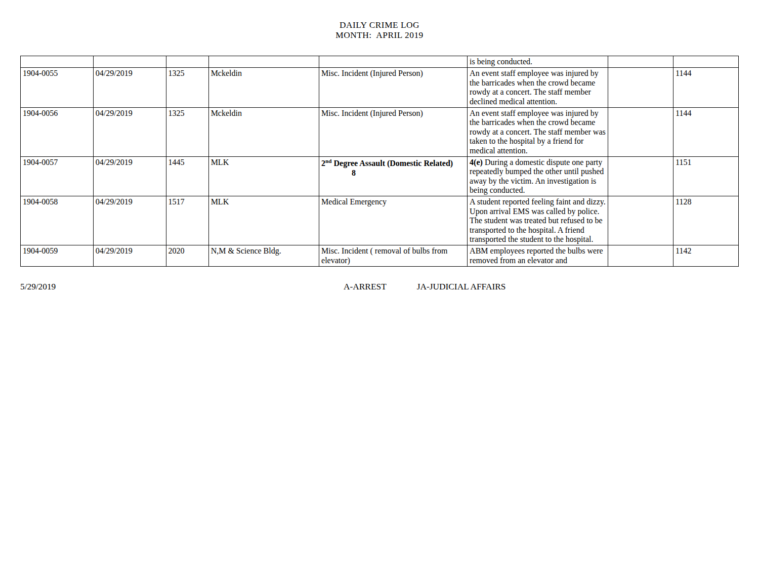DAILY CRIME LOG
MONTH: APRIL 2019
| | | | | | is being conducted. | | |
| 1904-0055 | 04/29/2019 | 1325 | Mckeldin | Misc. Incident (Injured Person) | An event staff employee was injured by the barricades when the crowd became rowdy at a concert. The staff member declined medical attention. | | 1144 |
| 1904-0056 | 04/29/2019 | 1325 | Mckeldin | Misc. Incident (Injured Person) | An event staff employee was injured by the barricades when the crowd became rowdy at a concert. The staff member was taken to the hospital by a friend for medical attention. | | 1144 |
| 1904-0057 | 04/29/2019 | 1445 | MLK | 2 nd Degree Assault (Domestic Related) 8 | 4(e) During a domestic dispute one party repeatedly bumped the other until pushed away by the victim. An investigation is being conducted. | | 1151 |
| 1904-0058 | 04/29/2019 | 1517 | MLK | Medical Emergency | A student reported feeling faint and dizzy. Upon arrival EMS was called by police. The student was treated but refused to be transported to the hospital. A friend transported the student to the hospital. | | 1128 |
| 1904-0059 | 04/29/2019 | 2020 | N,M & Science Bldg. | Misc. Incident ( removal of bulbs from elevator) | ABM employees reported the bulbs were removed from an elevator and | | 1142 |
5/29/2019
A-ARREST JA-JUDICIAL AFFAIRS